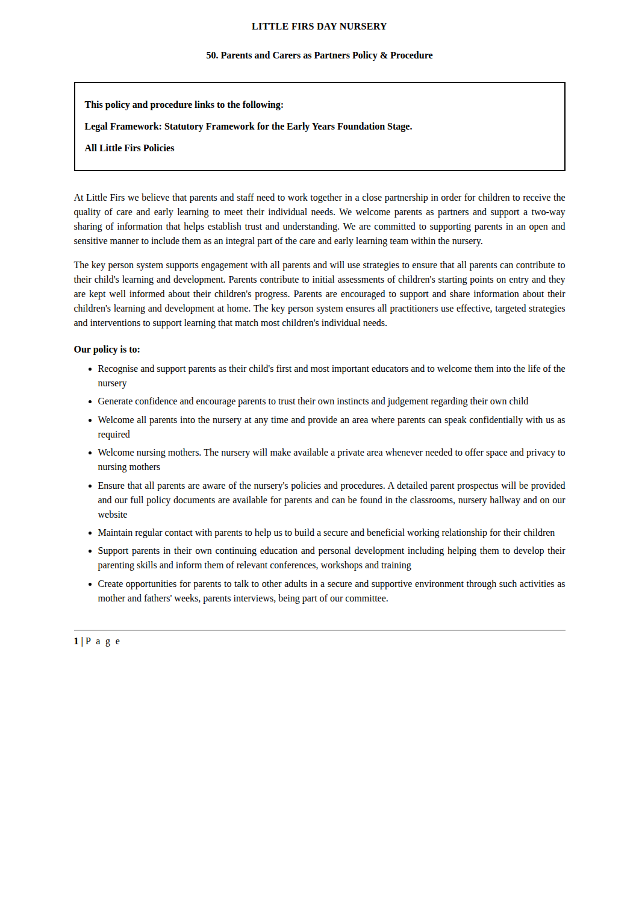LITTLE FIRS DAY NURSERY
50. Parents and Carers as Partners Policy & Procedure
This policy and procedure links to the following:
Legal Framework: Statutory Framework for the Early Years Foundation Stage.
All Little Firs Policies
At Little Firs we believe that parents and staff need to work together in a close partnership in order for children to receive the quality of care and early learning to meet their individual needs. We welcome parents as partners and support a two-way sharing of information that helps establish trust and understanding. We are committed to supporting parents in an open and sensitive manner to include them as an integral part of the care and early learning team within the nursery.
The key person system supports engagement with all parents and will use strategies to ensure that all parents can contribute to their child's learning and development. Parents contribute to initial assessments of children's starting points on entry and they are kept well informed about their children's progress. Parents are encouraged to support and share information about their children's learning and development at home. The key person system ensures all practitioners use effective, targeted strategies and interventions to support learning that match most children's individual needs.
Our policy is to:
Recognise and support parents as their child's first and most important educators and to welcome them into the life of the nursery
Generate confidence and encourage parents to trust their own instincts and judgement regarding their own child
Welcome all parents into the nursery at any time and provide an area where parents can speak confidentially with us as required
Welcome nursing mothers. The nursery will make available a private area whenever needed to offer space and privacy to nursing mothers
Ensure that all parents are aware of the nursery's policies and procedures. A detailed parent prospectus will be provided and our full policy documents are available for parents and can be found in the classrooms, nursery hallway and on our website
Maintain regular contact with parents to help us to build a secure and beneficial working relationship for their children
Support parents in their own continuing education and personal development including helping them to develop their parenting skills and inform them of relevant conferences, workshops and training
Create opportunities for parents to talk to other adults in a secure and supportive environment through such activities as mother and fathers' weeks, parents interviews, being part of our committee.
1 | P a g e